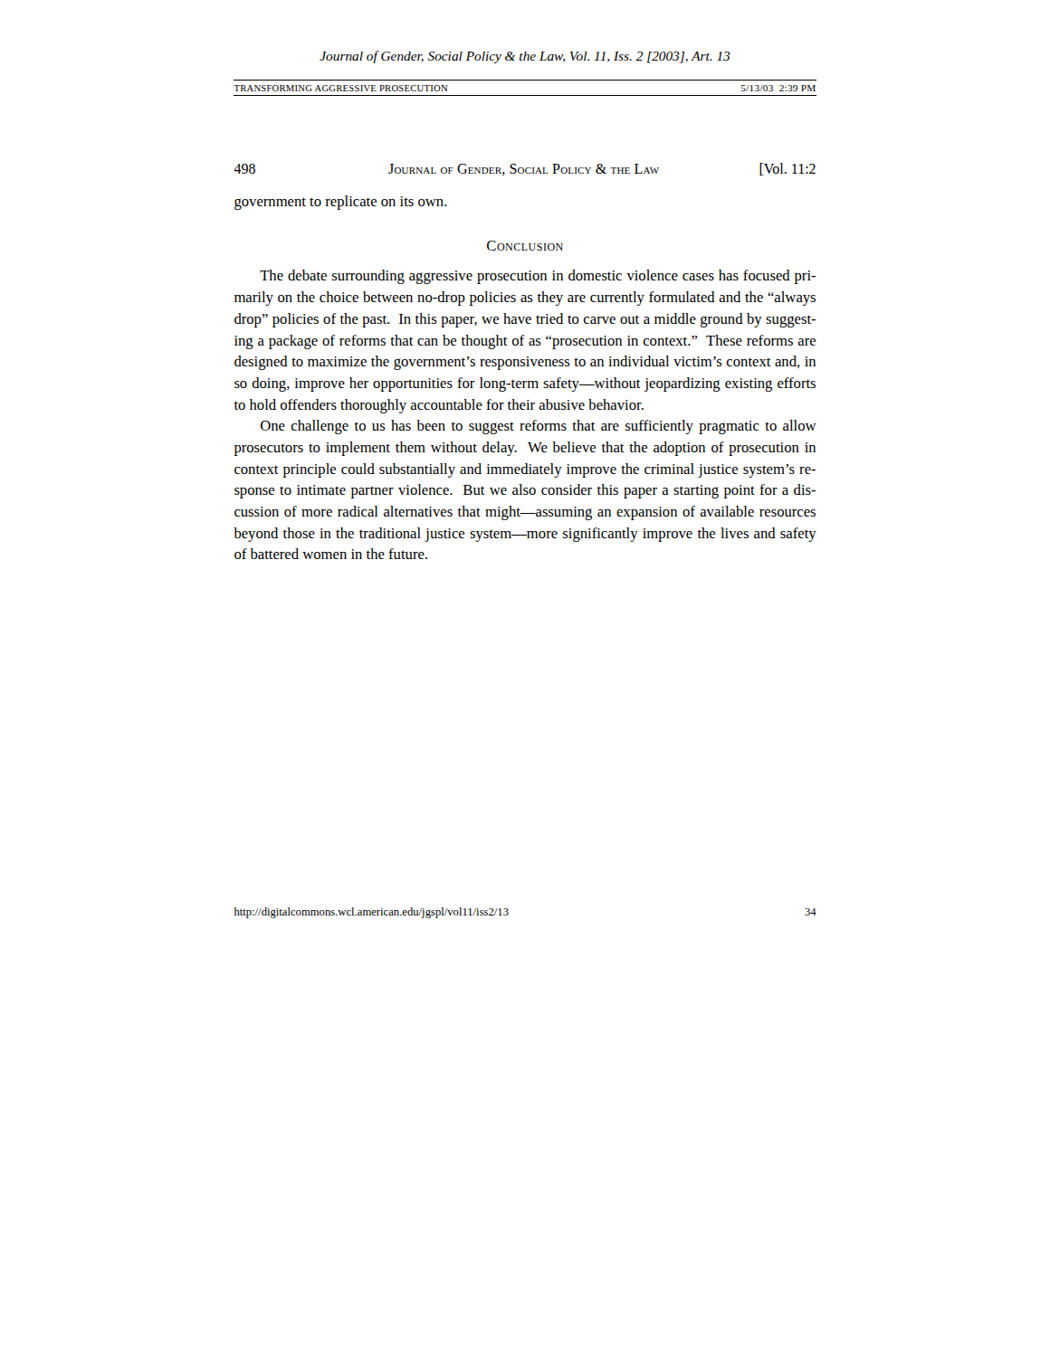Journal of Gender, Social Policy & the Law, Vol. 11, Iss. 2 [2003], Art. 13
Transforming Aggressive Prosecution 5/13/03 2:39 PM
498 Journal of Gender, Social Policy & the Law [Vol. 11:2
government to replicate on its own.
Conclusion
The debate surrounding aggressive prosecution in domestic violence cases has focused primarily on the choice between no-drop policies as they are currently formulated and the “always drop” policies of the past. In this paper, we have tried to carve out a middle ground by suggesting a package of reforms that can be thought of as “prosecution in context.” These reforms are designed to maximize the government’s responsiveness to an individual victim’s context and, in so doing, improve her opportunities for long-term safety—without jeopardizing existing efforts to hold offenders thoroughly accountable for their abusive behavior.
One challenge to us has been to suggest reforms that are sufficiently pragmatic to allow prosecutors to implement them without delay. We believe that the adoption of prosecution in context principle could substantially and immediately improve the criminal justice system’s response to intimate partner violence. But we also consider this paper a starting point for a discussion of more radical alternatives that might—assuming an expansion of available resources beyond those in the traditional justice system—more significantly improve the lives and safety of battered women in the future.
http://digitalcommons.wcl.american.edu/jgspl/vol11/iss2/13 34